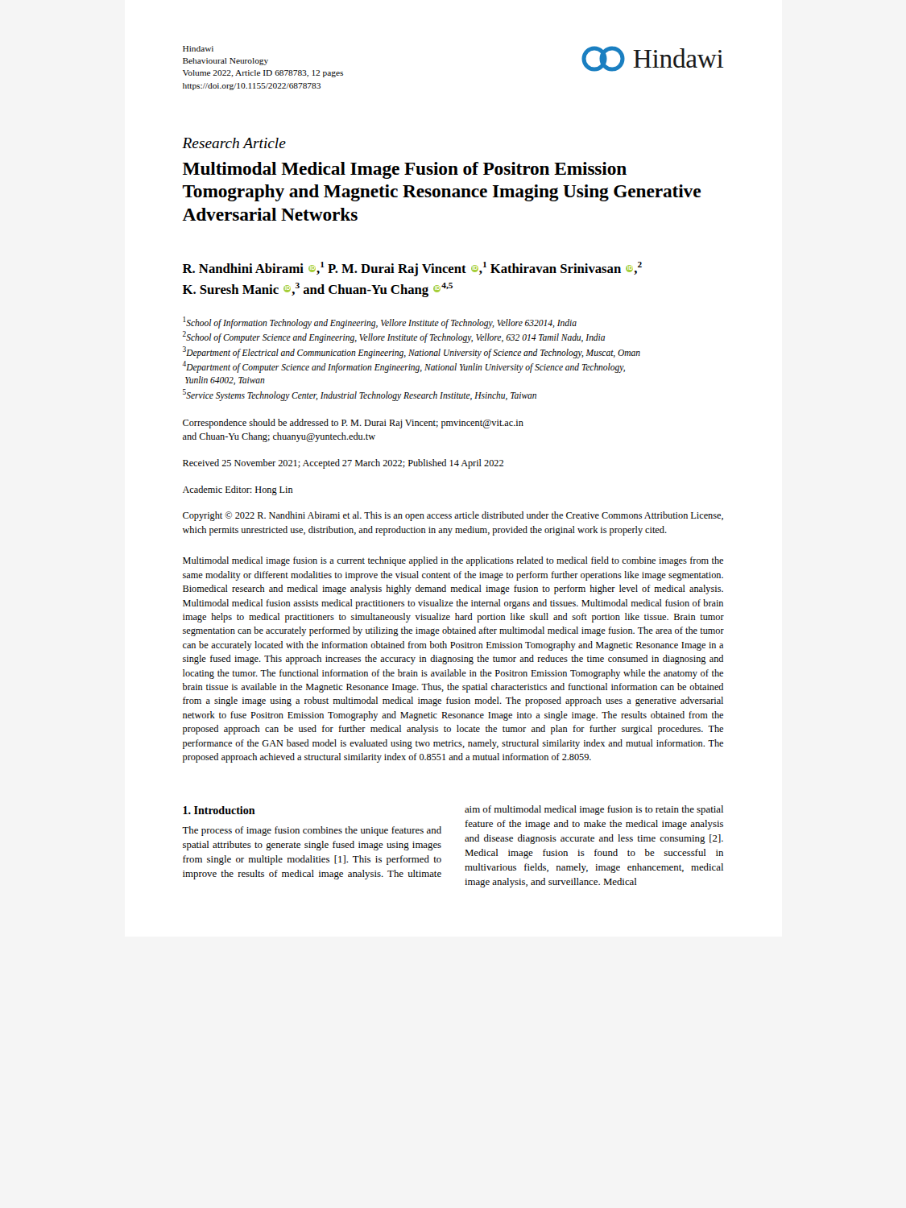Hindawi
Behavioural Neurology
Volume 2022, Article ID 6878783, 12 pages
https://doi.org/10.1155/2022/6878783
Hindawi
Research Article
Multimodal Medical Image Fusion of Positron Emission Tomography and Magnetic Resonance Imaging Using Generative Adversarial Networks
R. Nandhini Abirami ,1 P. M. Durai Raj Vincent ,1 Kathiravan Srinivasan ,2
K. Suresh Manic ,3 and Chuan-Yu Chang 4,5
1School of Information Technology and Engineering, Vellore Institute of Technology, Vellore 632014, India
2School of Computer Science and Engineering, Vellore Institute of Technology, Vellore, 632 014 Tamil Nadu, India
3Department of Electrical and Communication Engineering, National University of Science and Technology, Muscat, Oman
4Department of Computer Science and Information Engineering, National Yunlin University of Science and Technology,
Yunlin 64002, Taiwan
5Service Systems Technology Center, Industrial Technology Research Institute, Hsinchu, Taiwan
Correspondence should be addressed to P. M. Durai Raj Vincent; pmvincent@vit.ac.in
and Chuan-Yu Chang; chuanyu@yuntech.edu.tw
Received 25 November 2021; Accepted 27 March 2022; Published 14 April 2022
Academic Editor: Hong Lin
Copyright © 2022 R. Nandhini Abirami et al. This is an open access article distributed under the Creative Commons Attribution License, which permits unrestricted use, distribution, and reproduction in any medium, provided the original work is properly cited.
Multimodal medical image fusion is a current technique applied in the applications related to medical field to combine images from the same modality or different modalities to improve the visual content of the image to perform further operations like image segmentation. Biomedical research and medical image analysis highly demand medical image fusion to perform higher level of medical analysis. Multimodal medical fusion assists medical practitioners to visualize the internal organs and tissues. Multimodal medical fusion of brain image helps to medical practitioners to simultaneously visualize hard portion like skull and soft portion like tissue. Brain tumor segmentation can be accurately performed by utilizing the image obtained after multimodal medical image fusion. The area of the tumor can be accurately located with the information obtained from both Positron Emission Tomography and Magnetic Resonance Image in a single fused image. This approach increases the accuracy in diagnosing the tumor and reduces the time consumed in diagnosing and locating the tumor. The functional information of the brain is available in the Positron Emission Tomography while the anatomy of the brain tissue is available in the Magnetic Resonance Image. Thus, the spatial characteristics and functional information can be obtained from a single image using a robust multimodal medical image fusion model. The proposed approach uses a generative adversarial network to fuse Positron Emission Tomography and Magnetic Resonance Image into a single image. The results obtained from the proposed approach can be used for further medical analysis to locate the tumor and plan for further surgical procedures. The performance of the GAN based model is evaluated using two metrics, namely, structural similarity index and mutual information. The proposed approach achieved a structural similarity index of 0.8551 and a mutual information of 2.8059.
1. Introduction
The process of image fusion combines the unique features and spatial attributes to generate single fused image using images from single or multiple modalities [1]. This is performed to improve the results of medical image analysis. The ultimate aim of multimodal medical image fusion is to retain the spatial feature of the image and to make the medical image analysis and disease diagnosis accurate and less time consuming [2]. Medical image fusion is found to be successful in multivarious fields, namely, image enhancement, medical image analysis, and surveillance. Medical